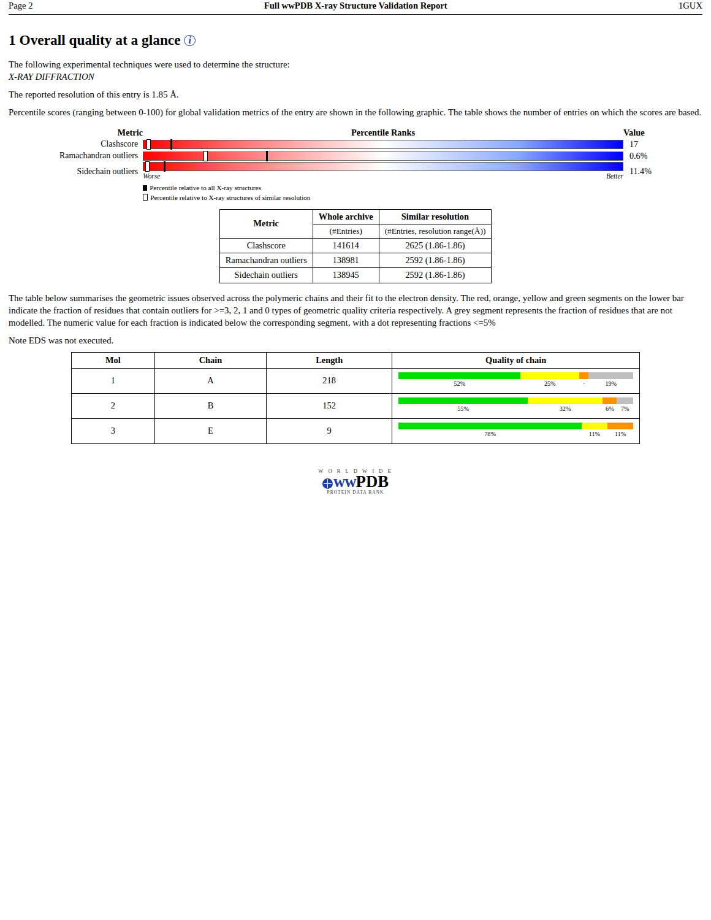Page 2
Full wwPDB X-ray Structure Validation Report
1GUX
1 Overall quality at a glance i
The following experimental techniques were used to determine the structure:
X-RAY DIFFRACTION
The reported resolution of this entry is 1.85 Å.
Percentile scores (ranging between 0-100) for global validation metrics of the entry are shown in the following graphic. The table shows the number of entries on which the scores are based.
| Metric | Percentile Ranks | Value |
| Clashscore | | 17 |
| Ramachandran outliers | | 0.6% |
| Sidechain outliers | Worse Better | 11.4% |
| | Percentile relative to all X-ray structures Percentile relative to X-ray structures of similar resolution | |
| Metric | Whole archive | Similar resolution |
| --- | --- | --- |
| (#Entries) | (#Entries, resolution range(Å)) |
| Clashscore | 141614 | 2625 (1.86-1.86) |
| Ramachandran outliers | 138981 | 2592 (1.86-1.86) |
| Sidechain outliers | 138945 | 2592 (1.86-1.86) |
The table below summarises the geometric issues observed across the polymeric chains and their fit to the electron density. The red, orange, yellow and green segments on the lower bar indicate the fraction of residues that contain outliers for >=3, 2, 1 and 0 types of geometric quality criteria respectively. A grey segment represents the fraction of residues that are not modelled. The numeric value for each fraction is indicated below the corresponding segment, with a dot representing fractions <=5%
Note EDS was not executed.
| Mol | Chain | Length | Quality of chain |
| --- | --- | --- | --- |
| 1 | A | 218 | 52% 25% · 19% |
| 2 | B | 152 | 55% 32% 6% 7% |
| 3 | E | 9 | 78% 11% 11% |
W O R L D W I D E
ww PDB
PROTEIN DATA BANK